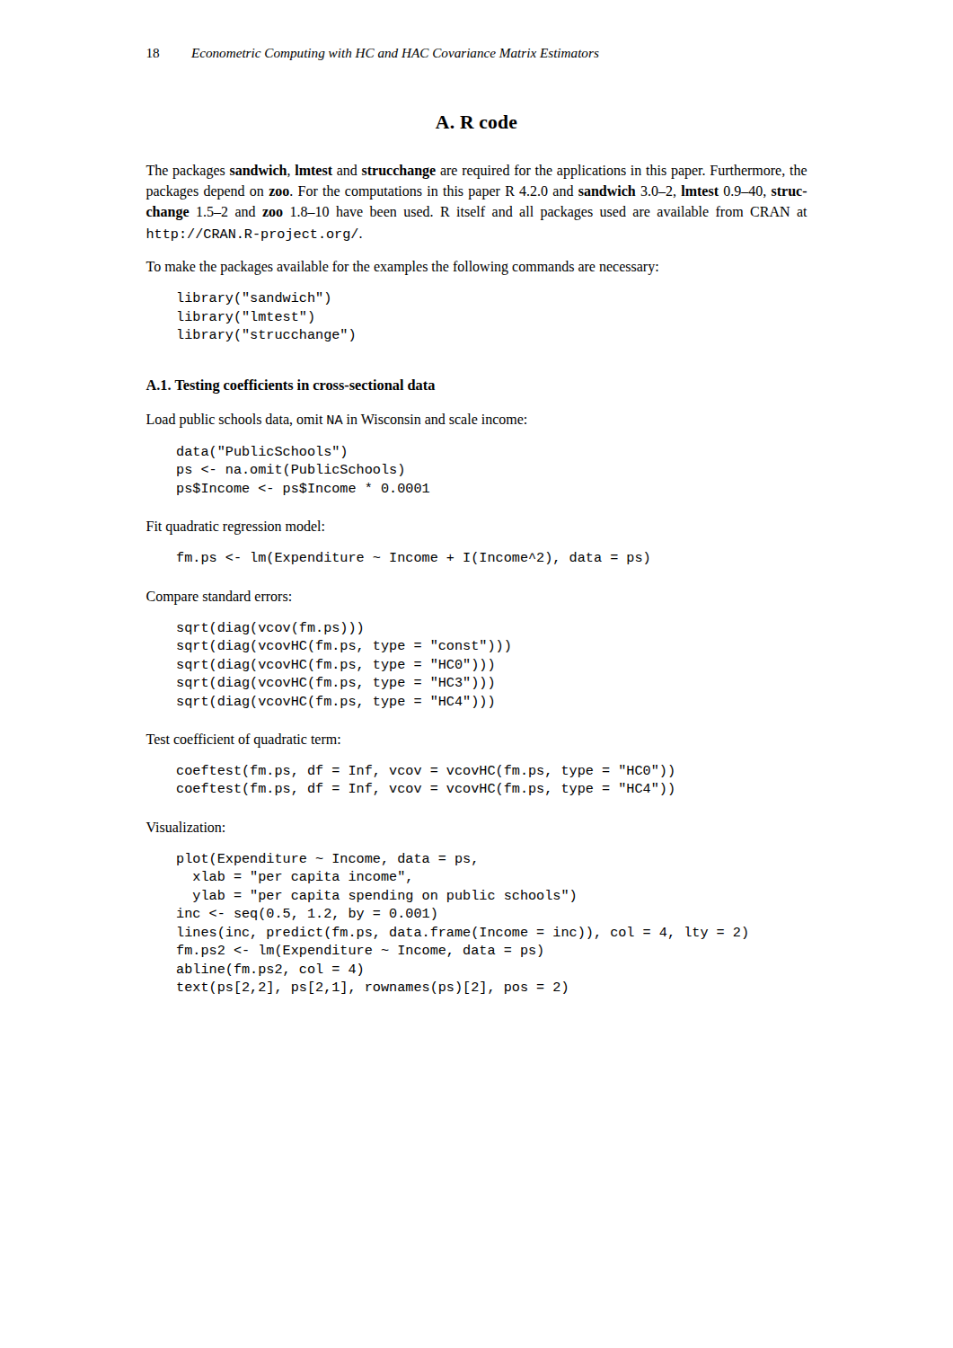18 Econometric Computing with HC and HAC Covariance Matrix Estimators
A. R code
The packages sandwich, lmtest and strucchange are required for the applications in this paper. Furthermore, the packages depend on zoo. For the computations in this paper R 4.2.0 and sandwich 3.0–2, lmtest 0.9–40, strucchange 1.5–2 and zoo 1.8–10 have been used. R itself and all packages used are available from CRAN at http://CRAN.R-project.org/.
To make the packages available for the examples the following commands are necessary:
library("sandwich")
library("lmtest")
library("strucchange")
A.1. Testing coefficients in cross-sectional data
Load public schools data, omit NA in Wisconsin and scale income:
data("PublicSchools")
ps <- na.omit(PublicSchools)
ps$Income <- ps$Income * 0.0001
Fit quadratic regression model:
fm.ps <- lm(Expenditure ~ Income + I(Income^2), data = ps)
Compare standard errors:
sqrt(diag(vcov(fm.ps)))
sqrt(diag(vcovHC(fm.ps, type = "const")))
sqrt(diag(vcovHC(fm.ps, type = "HC0")))
sqrt(diag(vcovHC(fm.ps, type = "HC3")))
sqrt(diag(vcovHC(fm.ps, type = "HC4")))
Test coefficient of quadratic term:
coeftest(fm.ps, df = Inf, vcov = vcovHC(fm.ps, type = "HC0"))
coeftest(fm.ps, df = Inf, vcov = vcovHC(fm.ps, type = "HC4"))
Visualization:
plot(Expenditure ~ Income, data = ps,
  xlab = "per capita income",
  ylab = "per capita spending on public schools")
inc <- seq(0.5, 1.2, by = 0.001)
lines(inc, predict(fm.ps, data.frame(Income = inc)), col = 4, lty = 2)
fm.ps2 <- lm(Expenditure ~ Income, data = ps)
abline(fm.ps2, col = 4)
text(ps[2,2], ps[2,1], rownames(ps)[2], pos = 2)